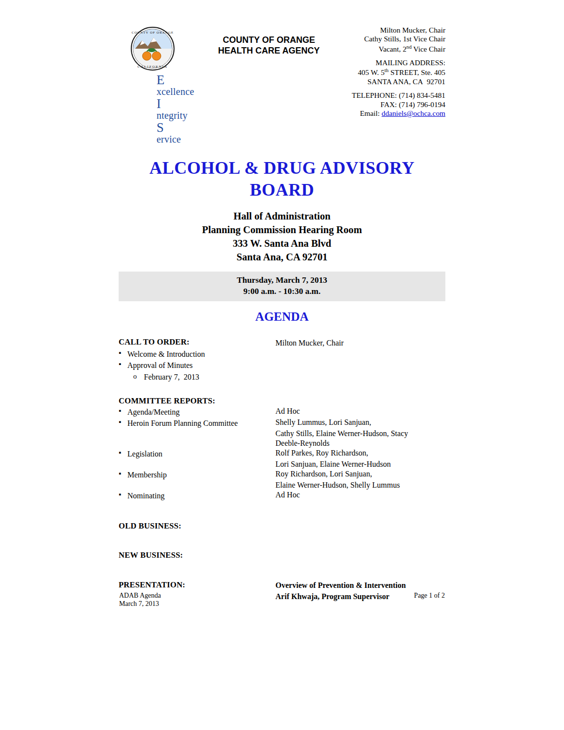COUNTY OF ORANGE CALIFORNIA
Excellence Integrity Service
COUNTY OF ORANGE
HEALTH CARE AGENCY
Milton Mucker, Chair
Cathy Stills, 1st Vice Chair
Vacant, 2nd Vice Chair
MAILING ADDRESS:
405 W. 5th STREET, Ste. 405
SANTA ANA, CA 92701
TELEPHONE: (714) 834-5481
FAX: (714) 796-0194
Email: ddaniels@ochca.com
ALCOHOL & DRUG ADVISORY BOARD
Hall of Administration
Planning Commission Hearing Room
333 W. Santa Ana Blvd
Santa Ana, CA 92701
Thursday, March 7, 2013
9:00 a.m. - 10:30 a.m.
AGENDA
| CALL TO ORDER: | Milton Mucker, Chair |
| Welcome & Introduction | |
| Approval of Minutes | |
| February 7, 2013 | |
| COMMITTEE REPORTS: | |
| Agenda/Meeting | Ad Hoc |
| Heroin Forum Planning Committee | Shelly Lummus, Lori Sanjuan, |
| | Cathy Stills, Elaine Werner-Hudson, Stacy |
| | Deeble-Reynolds |
| Legislation | Rolf Parkes, Roy Richardson, |
| | Lori Sanjuan, Elaine Werner-Hudson |
| Membership | Roy Richardson, Lori Sanjuan, |
| | Elaine Werner-Hudson, Shelly Lummus |
| Nominating | Ad Hoc |
OLD BUSINESS:
NEW BUSINESS:
| PRESENTATION: | Overview of Prevention & Intervention Arif Khwaja, Program Supervisor |
| ADAB Agenda March 7, 2013 | Page 1 of 2 |